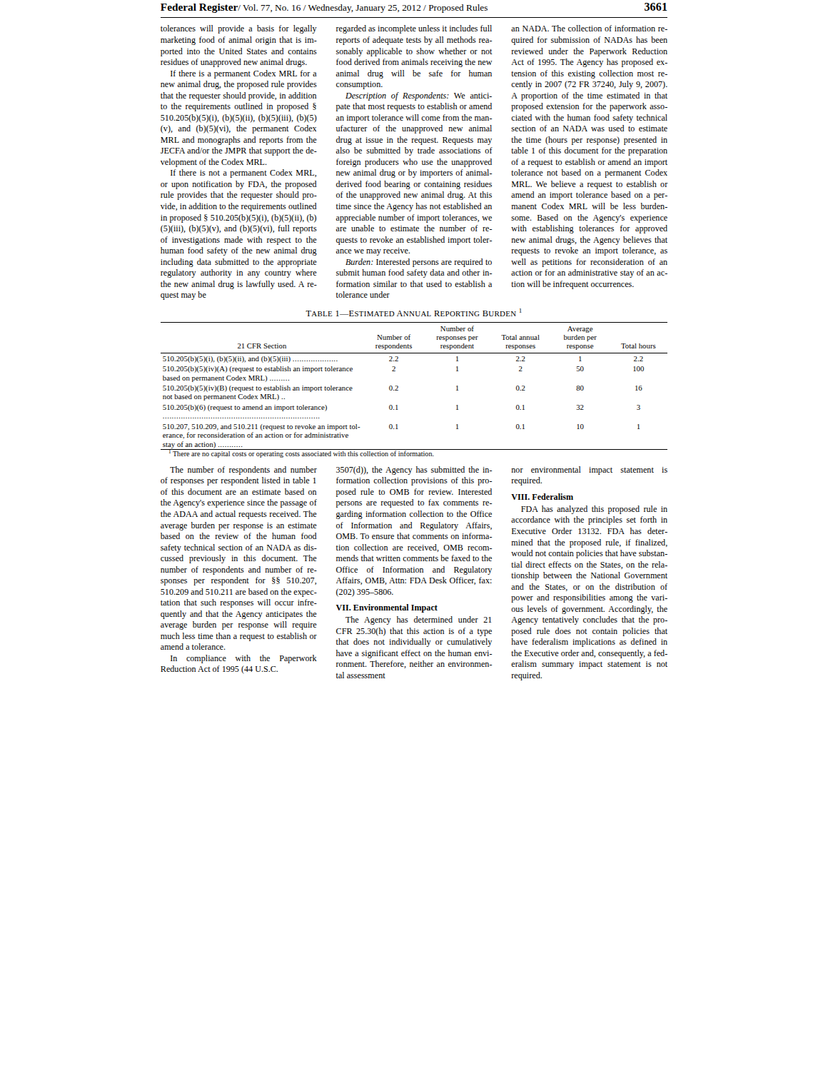Federal Register/ Vol. 77, No. 16 / Wednesday, January 25, 2012 / Proposed Rules
3661
tolerances will provide a basis for legally marketing food of animal origin that is imported into the United States and contains residues of unapproved new animal drugs.
If there is a permanent Codex MRL for a new animal drug, the proposed rule provides that the requester should provide, in addition to the requirements outlined in proposed § 510.205(b)(5)(i), (b)(5)(ii), (b)(5)(iii), (b)(5)(v), and (b)(5)(vi), the permanent Codex MRL and monographs and reports from the JECFA and/or the JMPR that support the development of the Codex MRL.
If there is not a permanent Codex MRL, or upon notification by FDA, the proposed rule provides that the requester should provide, in addition to the requirements outlined in proposed § 510.205(b)(5)(i), (b)(5)(ii), (b)(5)(iii), (b)(5)(v), and (b)(5)(vi), full reports of investigations made with respect to the human food safety of the new animal drug including data submitted to the appropriate regulatory authority in any country where the new animal drug is lawfully used. A request may be
regarded as incomplete unless it includes full reports of adequate tests by all methods reasonably applicable to show whether or not food derived from animals receiving the new animal drug will be safe for human consumption.
Description of Respondents: We anticipate that most requests to establish or amend an import tolerance will come from the manufacturer of the unapproved new animal drug at issue in the request. Requests may also be submitted by trade associations of foreign producers who use the unapproved new animal drug or by importers of animal-derived food bearing or containing residues of the unapproved new animal drug. At this time since the Agency has not established an appreciable number of import tolerances, we are unable to estimate the number of requests to revoke an established import tolerance we may receive.
Burden: Interested persons are required to submit human food safety data and other information similar to that used to establish a tolerance under
an NADA. The collection of information required for submission of NADAs has been reviewed under the Paperwork Reduction Act of 1995. The Agency has proposed extension of this existing collection most recently in 2007 (72 FR 37240, July 9, 2007). A proportion of the time estimated in that proposed extension for the paperwork associated with the human food safety technical section of an NADA was used to estimate the time (hours per response) presented in table 1 of this document for the preparation of a request to establish or amend an import tolerance not based on a permanent Codex MRL. We believe a request to establish or amend an import tolerance based on a permanent Codex MRL will be less burdensome. Based on the Agency's experience with establishing tolerances for approved new animal drugs, the Agency believes that requests to revoke an import tolerance, as well as petitions for reconsideration of an action or for an administrative stay of an action will be infrequent occurrences.
TABLE 1—ESTIMATED ANNUAL REPORTING BURDEN 1
| 21 CFR Section | Number of respondents | Number of responses per respondent | Total annual responses | Average burden per response | Total hours |
| --- | --- | --- | --- | --- | --- |
| 510.205(b)(5)(i), (b)(5)(ii), and (b)(5)(iii) .................... | 2.2 | 1 | 2.2 | 1 | 2.2 |
| 510.205(b)(5)(iv)(A) (request to establish an import tolerance based on permanent Codex MRL) ......... | 2 | 1 | 2 | 50 | 100 |
| 510.205(b)(5)(iv)(B) (request to establish an import tolerance not based on permanent Codex MRL) .. | 0.2 | 1 | 0.2 | 80 | 16 |
| 510.205(b)(6) (request to amend an import tolerance) ..................................................................... | 0.1 | 1 | 0.1 | 32 | 3 |
| 510.207, 510.209, and 510.211 (request to revoke an import tolerance, for reconsideration of an action or for administrative stay of an action) ........... | 0.1 | 1 | 0.1 | 10 | 1 |
1 There are no capital costs or operating costs associated with this collection of information.
The number of respondents and number of responses per respondent listed in table 1 of this document are an estimate based on the Agency's experience since the passage of the ADAA and actual requests received. The average burden per response is an estimate based on the review of the human food safety technical section of an NADA as discussed previously in this document. The number of respondents and number of responses per respondent for §§ 510.207, 510.209 and 510.211 are based on the expectation that such responses will occur infrequently and that the Agency anticipates the average burden per response will require much less time than a request to establish or amend a tolerance.
In compliance with the Paperwork Reduction Act of 1995 (44 U.S.C.
3507(d)), the Agency has submitted the information collection provisions of this proposed rule to OMB for review. Interested persons are requested to fax comments regarding information collection to the Office of Information and Regulatory Affairs, OMB. To ensure that comments on information collection are received, OMB recommends that written comments be faxed to the Office of Information and Regulatory Affairs, OMB, Attn: FDA Desk Officer, fax: (202) 395–5806.
VII. Environmental Impact
The Agency has determined under 21 CFR 25.30(h) that this action is of a type that does not individually or cumulatively have a significant effect on the human environment. Therefore, neither an environmental assessment
nor environmental impact statement is required.
VIII. Federalism
FDA has analyzed this proposed rule in accordance with the principles set forth in Executive Order 13132. FDA has determined that the proposed rule, if finalized, would not contain policies that have substantial direct effects on the States, on the relationship between the National Government and the States, or on the distribution of power and responsibilities among the various levels of government. Accordingly, the Agency tentatively concludes that the proposed rule does not contain policies that have federalism implications as defined in the Executive order and, consequently, a federalism summary impact statement is not required.